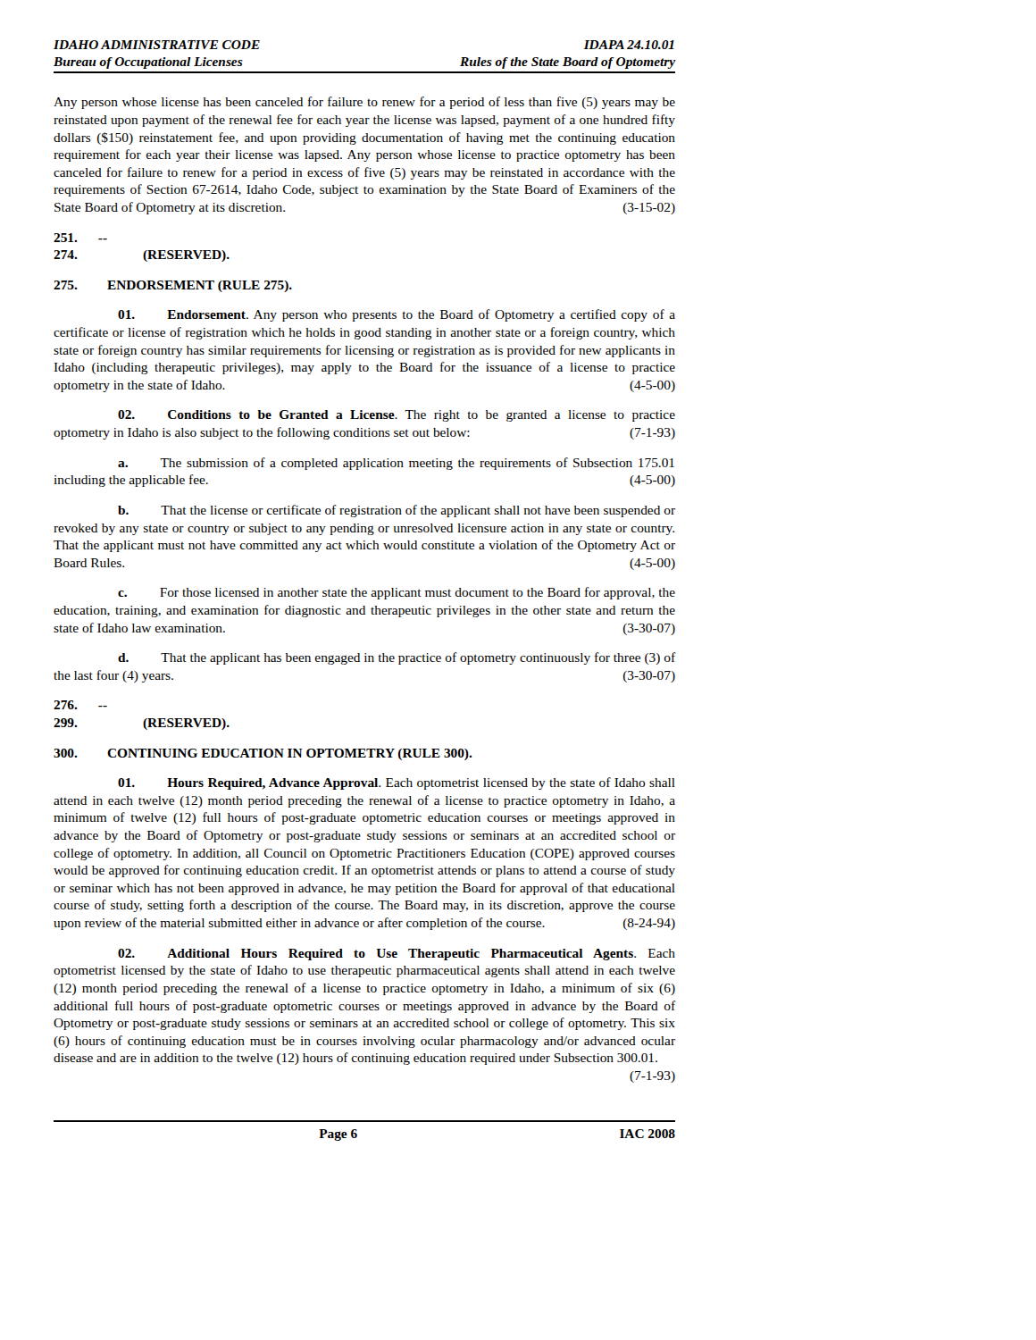IDAHO ADMINISTRATIVE CODE
Bureau of Occupational Licenses
IDAPA 24.10.01
Rules of the State Board of Optometry
Any person whose license has been canceled for failure to renew for a period of less than five (5) years may be reinstated upon payment of the renewal fee for each year the license was lapsed, payment of a one hundred fifty dollars ($150) reinstatement fee, and upon providing documentation of having met the continuing education requirement for each year their license was lapsed. Any person whose license to practice optometry has been canceled for failure to renew for a period in excess of five (5) years may be reinstated in accordance with the requirements of Section 67-2614, Idaho Code, subject to examination by the State Board of Examiners of the State Board of Optometry at its discretion.(3-15-02)
251. -- 274.(RESERVED).
275. ENDORSEMENT (RULE 275).
01. Endorsement. Any person who presents to the Board of Optometry a certified copy of a certificate or license of registration which he holds in good standing in another state or a foreign country, which state or foreign country has similar requirements for licensing or registration as is provided for new applicants in Idaho (including therapeutic privileges), may apply to the Board for the issuance of a license to practice optometry in the state of Idaho.(4-5-00)
02. Conditions to be Granted a License. The right to be granted a license to practice optometry in Idaho is also subject to the following conditions set out below:(7-1-93)
a. The submission of a completed application meeting the requirements of Subsection 175.01 including the applicable fee.(4-5-00)
b. That the license or certificate of registration of the applicant shall not have been suspended or revoked by any state or country or subject to any pending or unresolved licensure action in any state or country. That the applicant must not have committed any act which would constitute a violation of the Optometry Act or Board Rules.(4-5-00)
c. For those licensed in another state the applicant must document to the Board for approval, the education, training, and examination for diagnostic and therapeutic privileges in the other state and return the state of Idaho law examination.(3-30-07)
d. That the applicant has been engaged in the practice of optometry continuously for three (3) of the last four (4) years.(3-30-07)
276. -- 299.(RESERVED).
300. CONTINUING EDUCATION IN OPTOMETRY (RULE 300).
01. Hours Required, Advance Approval. Each optometrist licensed by the state of Idaho shall attend in each twelve (12) month period preceding the renewal of a license to practice optometry in Idaho, a minimum of twelve (12) full hours of post-graduate optometric education courses or meetings approved in advance by the Board of Optometry or post-graduate study sessions or seminars at an accredited school or college of optometry. In addition, all Council on Optometric Practitioners Education (COPE) approved courses would be approved for continuing education credit. If an optometrist attends or plans to attend a course of study or seminar which has not been approved in advance, he may petition the Board for approval of that educational course of study, setting forth a description of the course. The Board may, in its discretion, approve the course upon review of the material submitted either in advance or after completion of the course.(8-24-94)
02. Additional Hours Required to Use Therapeutic Pharmaceutical Agents. Each optometrist licensed by the state of Idaho to use therapeutic pharmaceutical agents shall attend in each twelve (12) month period preceding the renewal of a license to practice optometry in Idaho, a minimum of six (6) additional full hours of post-graduate optometric courses or meetings approved in advance by the Board of Optometry or post-graduate study sessions or seminars at an accredited school or college of optometry. This six (6) hours of continuing education must be in courses involving ocular pharmacology and/or advanced ocular disease and are in addition to the twelve (12) hours of continuing education required under Subsection 300.01.(7-1-93)
Page 6
IAC 2008